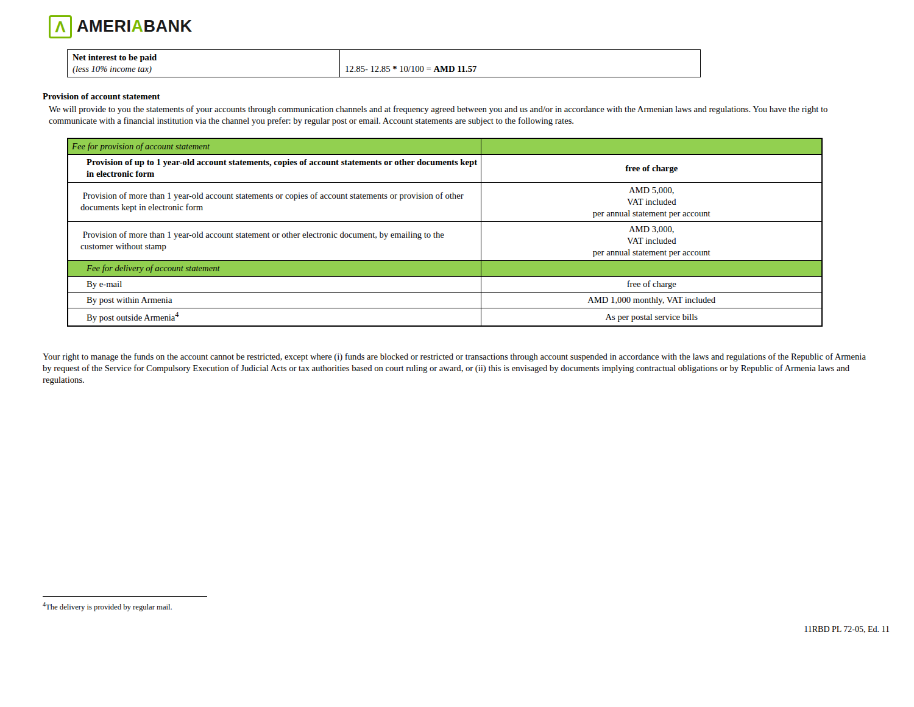Λ
AMERIABANK
| Net interest to be paid (less 10% income tax) | 12.85- 12.85 * 10/100 = AMD 11.57 |
Provision of account statement
We will provide to you the statements of your accounts through communication channels and at frequency agreed between you and us and/or in accordance with the Armenian laws and regulations. You have the right to communicate with a financial institution via the channel you prefer: by regular post or email. Account statements are subject to the following rates.
| Fee for provision of account statement | |
| Provision of up to 1 year-old account statements, copies of account statements or other documents kept in electronic form | free of charge |
| Provision of more than 1 year-old account statements or copies of account statements or provision of other documents kept in electronic form | AMD 5,000, VAT included per annual statement per account |
| Provision of more than 1 year-old account statement or other electronic document, by emailing to the customer without stamp | AMD 3,000, VAT included per annual statement per account |
| Fee for delivery of account statement | |
| By e-mail | free of charge |
| By post within Armenia | AMD 1,000 monthly, VAT included |
| By post outside Armenia 4 | As per postal service bills |
Your right to manage the funds on the account cannot be restricted, except where (i) funds are blocked or restricted or transactions through account suspended in accordance with the laws and regulations of the Republic of Armenia by request of the Service for Compulsory Execution of Judicial Acts or tax authorities based on court ruling or award, or (ii) this is envisaged by documents implying contractual obligations or by Republic of Armenia laws and regulations.
4The delivery is provided by regular mail.
11RBD PL 72-05, Ed. 11